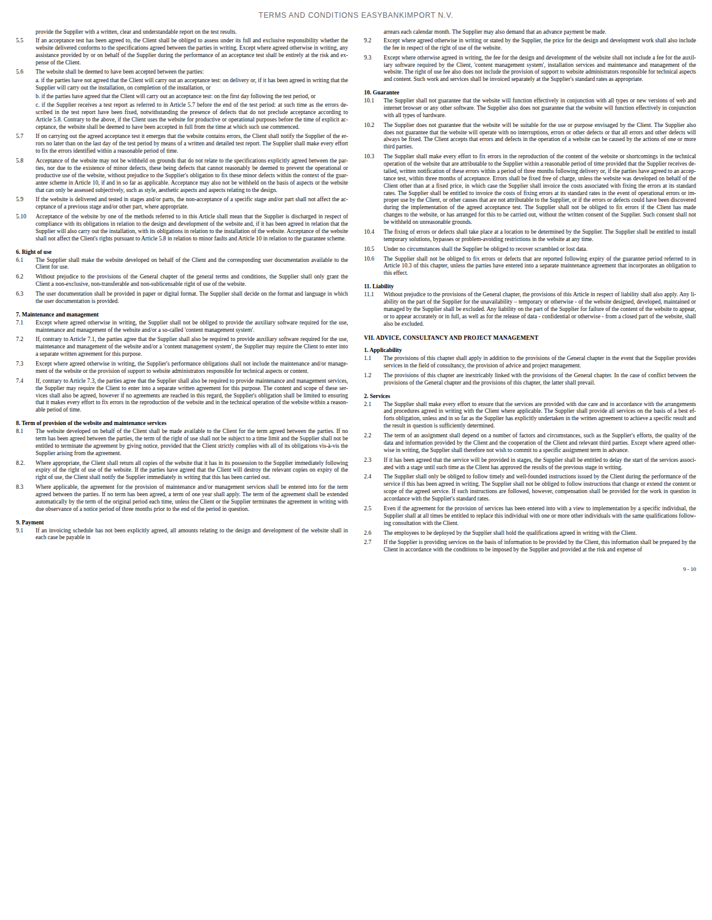TERMS AND CONDITIONS EASYBANKIMPORT N.V.
provide the Supplier with a written, clear and understandable report on the test results.
5.5
If an acceptance test has been agreed to, the Client shall be obliged to assess under its full and exclusive responsibility whether the website delivered conforms to the specifications agreed between the parties in writing. Except where agreed otherwise in writing, any assistance provided by or on behalf of the Supplier during the performance of an acceptance test shall be entirely at the risk and expense of the Client.
5.6
The website shall be deemed to have been accepted between the parties:
a. if the parties have not agreed that the Client will carry out an acceptance test: on delivery or, if it has been agreed in writing that the Supplier will carry out the installation, on completion of the installation, or
b. if the parties have agreed that the Client will carry out an acceptance test: on the first day following the test period, or
c. if the Supplier receives a test report as referred to in Article 5.7 before the end of the test period: at such time as the errors described in the test report have been fixed, notwithstanding the presence of defects that do not preclude acceptance according to Article 5.8. Contrary to the above, if the Client uses the website for productive or operational purposes before the time of explicit acceptance, the website shall be deemed to have been accepted in full from the time at which such use commenced.
5.7
If on carrying out the agreed acceptance test it emerges that the website contains errors, the Client shall notify the Supplier of the errors no later than on the last day of the test period by means of a written and detailed test report. The Supplier shall make every effort to fix the errors identified within a reasonable period of time.
5.8
Acceptance of the website may not be withheld on grounds that do not relate to the specifications explicitly agreed between the parties, nor due to the existence of minor defects, these being defects that cannot reasonably be deemed to prevent the operational or productive use of the website, without prejudice to the Supplier's obligation to fix these minor defects within the context of the guarantee scheme in Article 10, if and in so far as applicable. Acceptance may also not be withheld on the basis of aspects or the website that can only be assessed subjectively, such as style, aesthetic aspects and aspects relating to the design.
5.9
If the website is delivered and tested in stages and/or parts, the non-acceptance of a specific stage and/or part shall not affect the acceptance of a previous stage and/or other part, where appropriate.
5.10
Acceptance of the website by one of the methods referred to in this Article shall mean that the Supplier is discharged in respect of compliance with its obligations in relation to the design and development of the website and, if it has been agreed in relation that the Supplier will also carry out the installation, with its obligations in relation to the installation of the website. Acceptance of the website shall not affect the Client's rights pursuant to Article 5.8 in relation to minor faults and Article 10 in relation to the guarantee scheme.
6. Right of use
6.1
The Supplier shall make the website developed on behalf of the Client and the corresponding user documentation available to the Client for use.
6.2
Without prejudice to the provisions of the General chapter of the general terms and conditions, the Supplier shall only grant the Client a non-exclusive, non-transferable and non-sublicensable right of use of the website.
6.3
The user documentation shall be provided in paper or digital format. The Supplier shall decide on the format and language in which the user documentation is provided.
7. Maintenance and management
7.1
Except where agreed otherwise in writing, the Supplier shall not be obliged to provide the auxiliary software required for the use, maintenance and management of the website and/or a so-called 'content management system'.
7.2
If, contrary to Article 7.1, the parties agree that the Supplier shall also be required to provide auxiliary software required for the use, maintenance and management of the website and/or a 'content management system', the Supplier may require the Client to enter into a separate written agreement for this purpose.
7.3
Except where agreed otherwise in writing, the Supplier's performance obligations shall not include the maintenance and/or management of the website or the provision of support to website administrators responsible for technical aspects or content.
7.4
If, contrary to Article 7.3, the parties agree that the Supplier shall also be required to provide maintenance and management services, the Supplier may require the Client to enter into a separate written agreement for this purpose. The content and scope of these services shall also be agreed, however if no agreements are reached in this regard, the Supplier's obligation shall be limited to ensuring that it makes every effort to fix errors in the reproduction of the website and in the technical operation of the website within a reasonable period of time.
8. Term of provision of the website and maintenance services
8.1
The website developed on behalf of the Client shall be made available to the Client for the term agreed between the parties. If no term has been agreed between the parties, the term of the right of use shall not be subject to a time limit and the Supplier shall not be entitled to terminate the agreement by giving notice, provided that the Client strictly complies with all of its obligations vis-à-vis the Supplier arising from the agreement.
8.2.
Where appropriate, the Client shall return all copies of the website that it has in its possession to the Supplier immediately following expiry of the right of use of the website. If the parties have agreed that the Client will destroy the relevant copies on expiry of the right of use, the Client shall notify the Supplier immediately in writing that this has been carried out.
8.3
Where applicable, the agreement for the provision of maintenance and/or management services shall be entered into for the term agreed between the parties. If no term has been agreed, a term of one year shall apply. The term of the agreement shall be extended automatically by the term of the original period each time, unless the Client or the Supplier terminates the agreement in writing with due observance of a notice period of three months prior to the end of the period in question.
9. Payment
9.1
If an invoicing schedule has not been explicitly agreed, all amounts relating to the design and development of the website shall in each case be payable in
arrears each calendar month. The Supplier may also demand that an advance payment be made.
9.2
Except where agreed otherwise in writing or stated by the Supplier, the price for the design and development work shall also include the fee in respect of the right of use of the website.
9.3
Except where otherwise agreed in writing, the fee for the design and development of the website shall not include a fee for the auxiliary software required by the Client, 'content management system', installation services and maintenance and management of the website. The right of use fee also does not include the provision of support to website administrators responsible for technical aspects and content. Such work and services shall be invoiced separately at the Supplier's standard rates as appropriate.
10. Guarantee
10.1
The Supplier shall not guarantee that the website will function effectively in conjunction with all types or new versions of web and internet browser or any other software. The Supplier also does not guarantee that the website will function effectively in conjunction with all types of hardware.
10.2
The Supplier does not guarantee that the website will be suitable for the use or purpose envisaged by the Client. The Supplier also does not guarantee that the website will operate with no interruptions, errors or other defects or that all errors and other defects will always be fixed. The Client accepts that errors and defects in the operation of a website can be caused by the actions of one or more third parties.
10.3
The Supplier shall make every effort to fix errors in the reproduction of the content of the website or shortcomings in the technical operation of the website that are attributable to the Supplier within a reasonable period of time provided that the Supplier receives detailed, written notification of these errors within a period of three months following delivery or, if the parties have agreed to an acceptance test, within three months of acceptance. Errors shall be fixed free of charge, unless the website was developed on behalf of the Client other than at a fixed price, in which case the Supplier shall invoice the costs associated with fixing the errors at its standard rates. The Supplier shall be entitled to invoice the costs of fixing errors at its standard rates in the event of operational errors or improper use by the Client, or other causes that are not attributable to the Supplier, or if the errors or defects could have been discovered during the implementation of the agreed acceptance test. The Supplier shall not be obliged to fix errors if the Client has made changes to the website, or has arranged for this to be carried out, without the written consent of the Supplier. Such consent shall not be withheld on unreasonable grounds.
10.4
The fixing of errors or defects shall take place at a location to be determined by the Supplier. The Supplier shall be entitled to install temporary solutions, bypasses or problem-avoiding restrictions in the website at any time.
10.5
Under no circumstances shall the Supplier be obliged to recover scrambled or lost data.
10.6
The Supplier shall not be obliged to fix errors or defects that are reported following expiry of the guarantee period referred to in Article 10.3 of this chapter, unless the parties have entered into a separate maintenance agreement that incorporates an obligation to this effect.
11. Liability
11.1
Without prejudice to the provisions of the General chapter, the provisions of this Article in respect of liability shall also apply. Any liability on the part of the Supplier for the unavailability – temporary or otherwise - of the website designed, developed, maintained or managed by the Supplier shall be excluded. Any liability on the part of the Supplier for failure of the content of the website to appear, or to appear accurately or in full, as well as for the release of data - confidential or otherwise - from a closed part of the website, shall also be excluded.
VII. ADVICE, CONSULTANCY AND PROJECT MANAGEMENT
1. Applicability
1.1
The provisions of this chapter shall apply in addition to the provisions of the General chapter in the event that the Supplier provides services in the field of consultancy, the provision of advice and project management.
1.2
The provisions of this chapter are inextricably linked with the provisions of the General chapter. In the case of conflict between the provisions of the General chapter and the provisions of this chapter, the latter shall prevail.
2. Services
2.1
The Supplier shall make every effort to ensure that the services are provided with due care and in accordance with the arrangements and procedures agreed in writing with the Client where applicable. The Supplier shall provide all services on the basis of a best efforts obligation, unless and in so far as the Supplier has explicitly undertaken in the written agreement to achieve a specific result and the result in question is sufficiently determined.
2.2
The term of an assignment shall depend on a number of factors and circumstances, such as the Supplier's efforts, the quality of the data and information provided by the Client and the cooperation of the Client and relevant third parties. Except where agreed otherwise in writing, the Supplier shall therefore not wish to commit to a specific assignment term in advance.
2.3
If it has been agreed that the service will be provided in stages, the Supplier shall be entitled to delay the start of the services associated with a stage until such time as the Client has approved the results of the previous stage in writing.
2.4
The Supplier shall only be obliged to follow timely and well-founded instructions issued by the Client during the performance of the service if this has been agreed in writing. The Supplier shall not be obliged to follow instructions that change or extend the content or scope of the agreed service. If such instructions are followed, however, compensation shall be provided for the work in question in accordance with the Supplier's standard rates.
2.5
Even if the agreement for the provision of services has been entered into with a view to implementation by a specific individual, the Supplier shall at all times be entitled to replace this individual with one or more other individuals with the same qualifications following consultation with the Client.
2.6
The employees to be deployed by the Supplier shall hold the qualifications agreed in writing with the Client.
2.7
If the Supplier is providing services on the basis of information to be provided by the Client, this information shall be prepared by the Client in accordance with the conditions to be imposed by the Supplier and provided at the risk and expense of
9 - 10